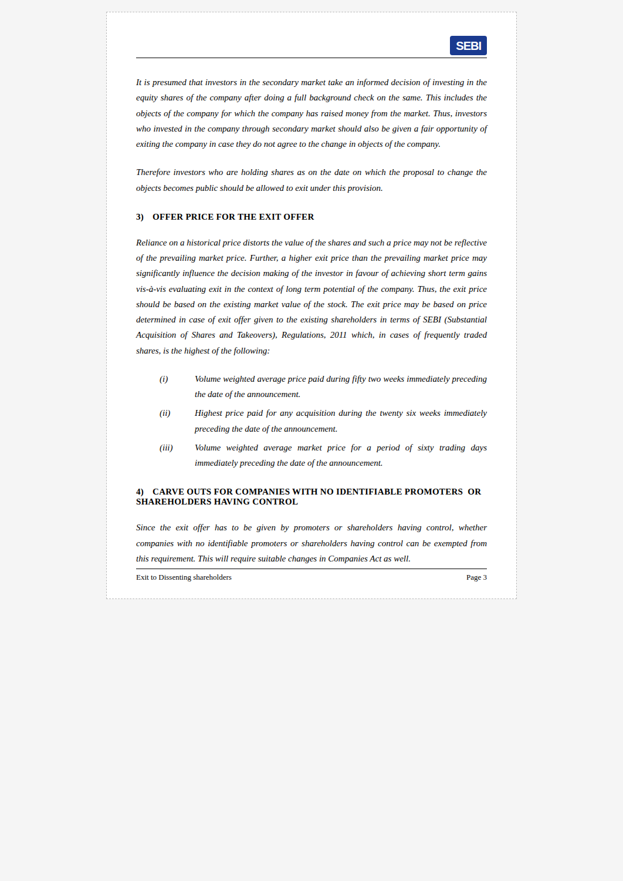SEBI
It is presumed that investors in the secondary market take an informed decision of investing in the equity shares of the company after doing a full background check on the same. This includes the objects of the company for which the company has raised money from the market. Thus, investors who invested in the company through secondary market should also be given a fair opportunity of exiting the company in case they do not agree to the change in objects of the company.
Therefore investors who are holding shares as on the date on which the proposal to change the objects becomes public should be allowed to exit under this provision.
3) OFFER PRICE FOR THE EXIT OFFER
Reliance on a historical price distorts the value of the shares and such a price may not be reflective of the prevailing market price. Further, a higher exit price than the prevailing market price may significantly influence the decision making of the investor in favour of achieving short term gains vis-à-vis evaluating exit in the context of long term potential of the company. Thus, the exit price should be based on the existing market value of the stock. The exit price may be based on price determined in case of exit offer given to the existing shareholders in terms of SEBI (Substantial Acquisition of Shares and Takeovers), Regulations, 2011 which, in cases of frequently traded shares, is the highest of the following:
(i) Volume weighted average price paid during fifty two weeks immediately preceding the date of the announcement.
(ii) Highest price paid for any acquisition during the twenty six weeks immediately preceding the date of the announcement.
(iii) Volume weighted average market price for a period of sixty trading days immediately preceding the date of the announcement.
4) CARVE OUTS FOR COMPANIES WITH NO IDENTIFIABLE PROMOTERS OR SHAREHOLDERS HAVING CONTROL
Since the exit offer has to be given by promoters or shareholders having control, whether companies with no identifiable promoters or shareholders having control can be exempted from this requirement. This will require suitable changes in Companies Act as well.
Exit to Dissenting shareholders Page 3